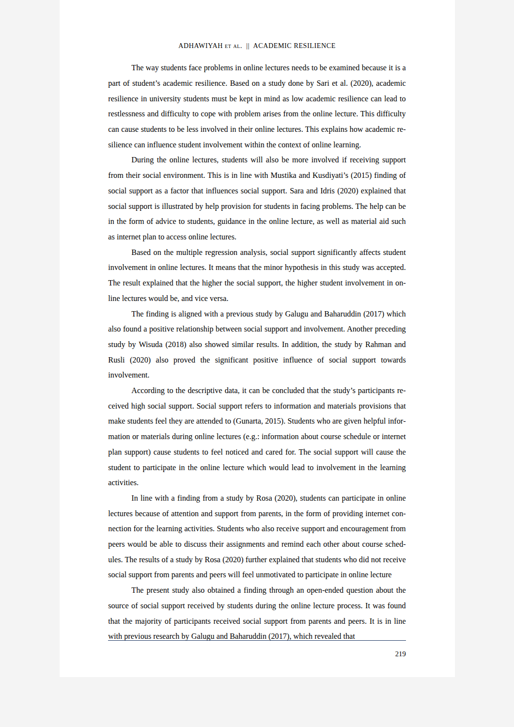ADHAWIYAH et al. || ACADEMIC RESILIENCE
The way students face problems in online lectures needs to be examined because it is a part of student’s academic resilience. Based on a study done by Sari et al. (2020), academic resilience in university students must be kept in mind as low academic resilience can lead to restlessness and difficulty to cope with problem arises from the online lecture. This difficulty can cause students to be less involved in their online lectures. This explains how academic resilience can influence student involvement within the context of online learning.
During the online lectures, students will also be more involved if receiving support from their social environment. This is in line with Mustika and Kusdiyati’s (2015) finding of social support as a factor that influences social support. Sara and Idris (2020) explained that social support is illustrated by help provision for students in facing problems. The help can be in the form of advice to students, guidance in the online lecture, as well as material aid such as internet plan to access online lectures.
Based on the multiple regression analysis, social support significantly affects student involvement in online lectures. It means that the minor hypothesis in this study was accepted. The result explained that the higher the social support, the higher student involvement in online lectures would be, and vice versa.
The finding is aligned with a previous study by Galugu and Baharuddin (2017) which also found a positive relationship between social support and involvement. Another preceding study by Wisuda (2018) also showed similar results. In addition, the study by Rahman and Rusli (2020) also proved the significant positive influence of social support towards involvement.
According to the descriptive data, it can be concluded that the study’s participants received high social support. Social support refers to information and materials provisions that make students feel they are attended to (Gunarta, 2015). Students who are given helpful information or materials during online lectures (e.g.: information about course schedule or internet plan support) cause students to feel noticed and cared for. The social support will cause the student to participate in the online lecture which would lead to involvement in the learning activities.
In line with a finding from a study by Rosa (2020), students can participate in online lectures because of attention and support from parents, in the form of providing internet connection for the learning activities. Students who also receive support and encouragement from peers would be able to discuss their assignments and remind each other about course schedules. The results of a study by Rosa (2020) further explained that students who did not receive social support from parents and peers will feel unmotivated to participate in online lecture
The present study also obtained a finding through an open-ended question about the source of social support received by students during the online lecture process. It was found that the majority of participants received social support from parents and peers. It is in line with previous research by Galugu and Baharuddin (2017), which revealed that
219